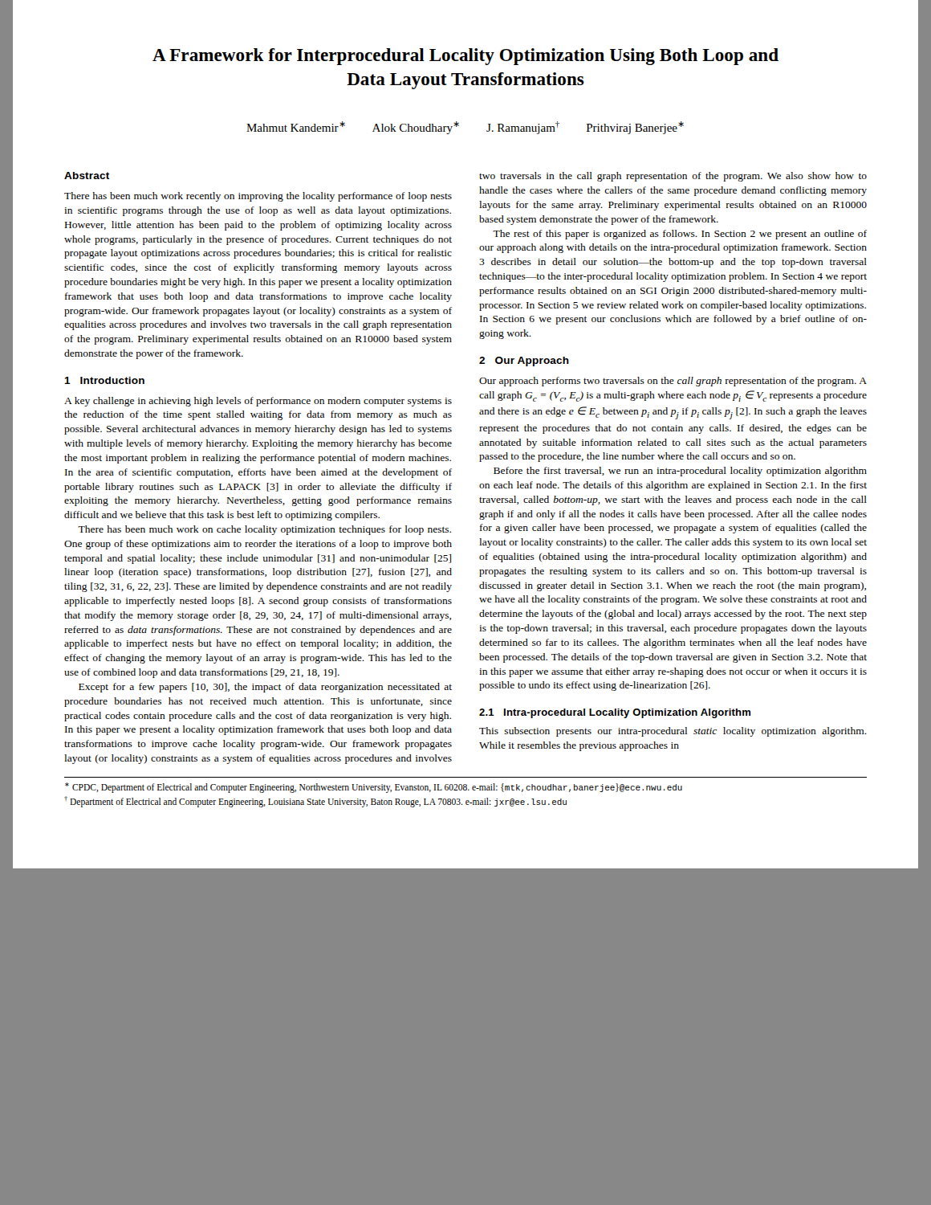A Framework for Interprocedural Locality Optimization Using Both Loop and
Data Layout Transformations
Mahmut Kandemir∗ Alok Choudhary∗ J. Ramanujam† Prithviraj Banerjee∗
Abstract
There has been much work recently on improving the locality performance of loop nests in scientific programs through the use of loop as well as data layout optimizations. However, little attention has been paid to the problem of optimizing locality across whole programs, particularly in the presence of procedures. Current techniques do not propagate layout optimizations across procedures boundaries; this is critical for realistic scientific codes, since the cost of explicitly transforming memory layouts across procedure boundaries might be very high. In this paper we present a locality optimization framework that uses both loop and data transformations to improve cache locality program-wide. Our framework propagates layout (or locality) constraints as a system of equalities across procedures and involves two traversals in the call graph representation of the program. Preliminary experimental results obtained on an R10000 based system demonstrate the power of the framework.
1 Introduction
A key challenge in achieving high levels of performance on modern computer systems is the reduction of the time spent stalled waiting for data from memory as much as possible. Several architectural advances in memory hierarchy design has led to systems with multiple levels of memory hierarchy. Exploiting the memory hierarchy has become the most important problem in realizing the performance potential of modern machines. In the area of scientific computation, efforts have been aimed at the development of portable library routines such as LAPACK [3] in order to alleviate the difficulty if exploiting the memory hierarchy. Nevertheless, getting good performance remains difficult and we believe that this task is best left to optimizing compilers.
There has been much work on cache locality optimization techniques for loop nests. One group of these optimizations aim to reorder the iterations of a loop to improve both temporal and spatial locality; these include unimodular [31] and non-unimodular [25] linear loop (iteration space) transformations, loop distribution [27], fusion [27], and tiling [32, 31, 6, 22, 23]. These are limited by dependence constraints and are not readily applicable to imperfectly nested loops [8]. A second group consists of transformations that modify the memory storage order [8, 29, 30, 24, 17] of multi-dimensional arrays, referred to as data transformations. These are not constrained by dependences and are applicable to imperfect nests but have no effect on temporal locality; in addition, the effect of changing the memory layout of an array is program-wide. This has led to the use of combined loop and data transformations [29, 21, 18, 19].
Except for a few papers [10, 30], the impact of data reorganization necessitated at procedure boundaries has not received much attention. This is unfortunate, since practical codes contain procedure calls and the cost of data reorganization is very high. In this paper we present a locality optimization framework that uses both loop and data transformations to improve cache locality program-wide. Our framework propagates layout (or locality) constraints as a system of equalities across procedures and involves two traversals in the call graph representation of the program. We also show how to handle the cases where the callers of the same procedure demand conflicting memory layouts for the same array. Preliminary experimental results obtained on an R10000 based system demonstrate the power of the framework.
The rest of this paper is organized as follows. In Section 2 we present an outline of our approach along with details on the intra-procedural optimization framework. Section 3 describes in detail our solution—the bottom-up and the top top-down traversal techniques—to the inter-procedural locality optimization problem. In Section 4 we report performance results obtained on an SGI Origin 2000 distributed-shared-memory multi-processor. In Section 5 we review related work on compiler-based locality optimizations. In Section 6 we present our conclusions which are followed by a brief outline of on-going work.
2 Our Approach
Our approach performs two traversals on the call graph representation of the program. A call graph Gc = (Vc, Ec) is a multi-graph where each node pi ∈ Vc represents a procedure and there is an edge e ∈ Ec between pi and pj if pi calls pj [2]. In such a graph the leaves represent the procedures that do not contain any calls. If desired, the edges can be annotated by suitable information related to call sites such as the actual parameters passed to the procedure, the line number where the call occurs and so on.
Before the first traversal, we run an intra-procedural locality optimization algorithm on each leaf node. The details of this algorithm are explained in Section 2.1. In the first traversal, called bottom-up, we start with the leaves and process each node in the call graph if and only if all the nodes it calls have been processed. After all the callee nodes for a given caller have been processed, we propagate a system of equalities (called the layout or locality constraints) to the caller. The caller adds this system to its own local set of equalities (obtained using the intra-procedural locality optimization algorithm) and propagates the resulting system to its callers and so on. This bottom-up traversal is discussed in greater detail in Section 3.1. When we reach the root (the main program), we have all the locality constraints of the program. We solve these constraints at root and determine the layouts of the (global and local) arrays accessed by the root. The next step is the top-down traversal; in this traversal, each procedure propagates down the layouts determined so far to its callees. The algorithm terminates when all the leaf nodes have been processed. The details of the top-down traversal are given in Section 3.2. Note that in this paper we assume that either array re-shaping does not occur or when it occurs it is possible to undo its effect using de-linearization [26].
2.1 Intra-procedural Locality Optimization Algorithm
This subsection presents our intra-procedural static locality optimization algorithm. While it resembles the previous approaches in
∗ CPDC, Department of Electrical and Computer Engineering, Northwestern University, Evanston, IL 60208. e-mail: {mtk,choudhar,banerjee}@ece.nwu.edu
† Department of Electrical and Computer Engineering, Louisiana State University, Baton Rouge, LA 70803. e-mail: jxr@ee.lsu.edu